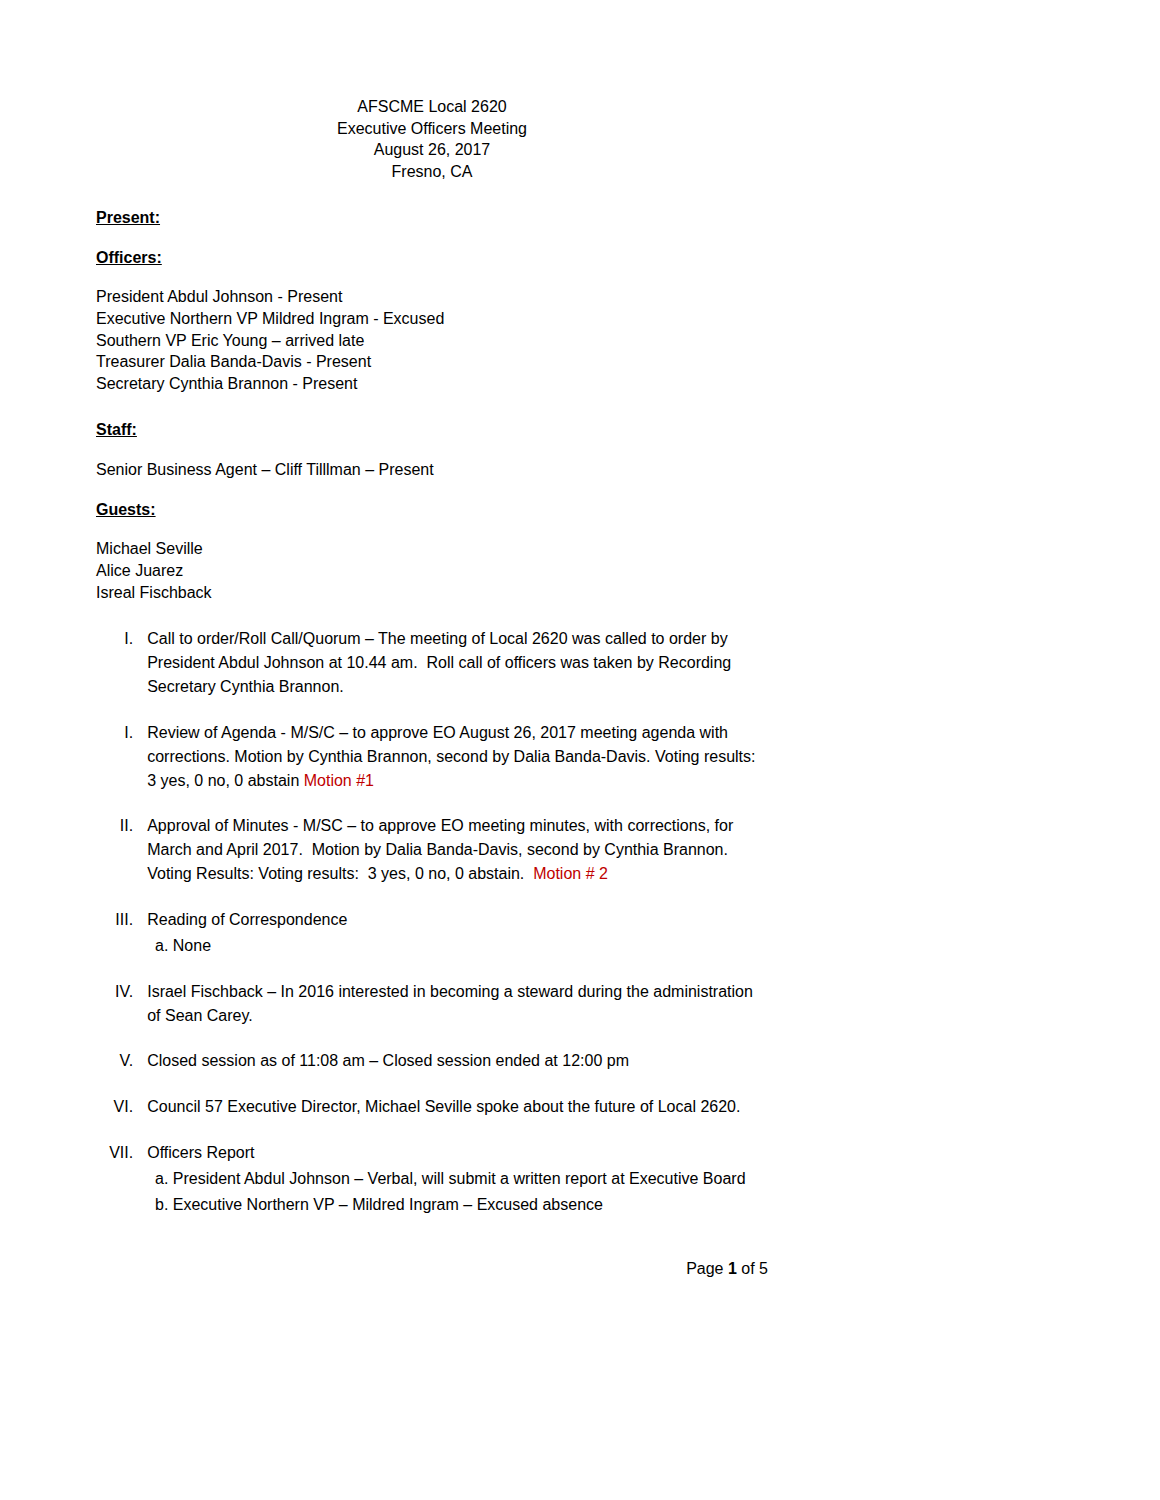AFSCME Local 2620
Executive Officers Meeting
August 26, 2017
Fresno, CA
Present:
Officers:
President Abdul Johnson - Present
Executive Northern VP Mildred Ingram - Excused
Southern VP Eric Young – arrived late
Treasurer Dalia Banda-Davis - Present
Secretary Cynthia Brannon - Present
Staff:
Senior Business Agent – Cliff Tilllman – Present
Guests:
Michael Seville
Alice Juarez
Isreal Fischback
Call to order/Roll Call/Quorum – The meeting of Local 2620 was called to order by President Abdul Johnson at 10.44 am. Roll call of officers was taken by Recording Secretary Cynthia Brannon.
Review of Agenda - M/S/C – to approve EO August 26, 2017 meeting agenda with corrections. Motion by Cynthia Brannon, second by Dalia Banda-Davis. Voting results: 3 yes, 0 no, 0 abstain Motion #1
Approval of Minutes - M/SC – to approve EO meeting minutes, with corrections, for March and April 2017. Motion by Dalia Banda-Davis, second by Cynthia Brannon. Voting Results: Voting results: 3 yes, 0 no, 0 abstain. Motion # 2
Reading of Correspondence
None
Israel Fischback – In 2016 interested in becoming a steward during the administration of Sean Carey.
Closed session as of 11:08 am – Closed session ended at 12:00 pm
Council 57 Executive Director, Michael Seville spoke about the future of Local 2620.
Officers Report
President Abdul Johnson – Verbal, will submit a written report at Executive Board
Executive Northern VP – Mildred Ingram – Excused absence
Page 1 of 5